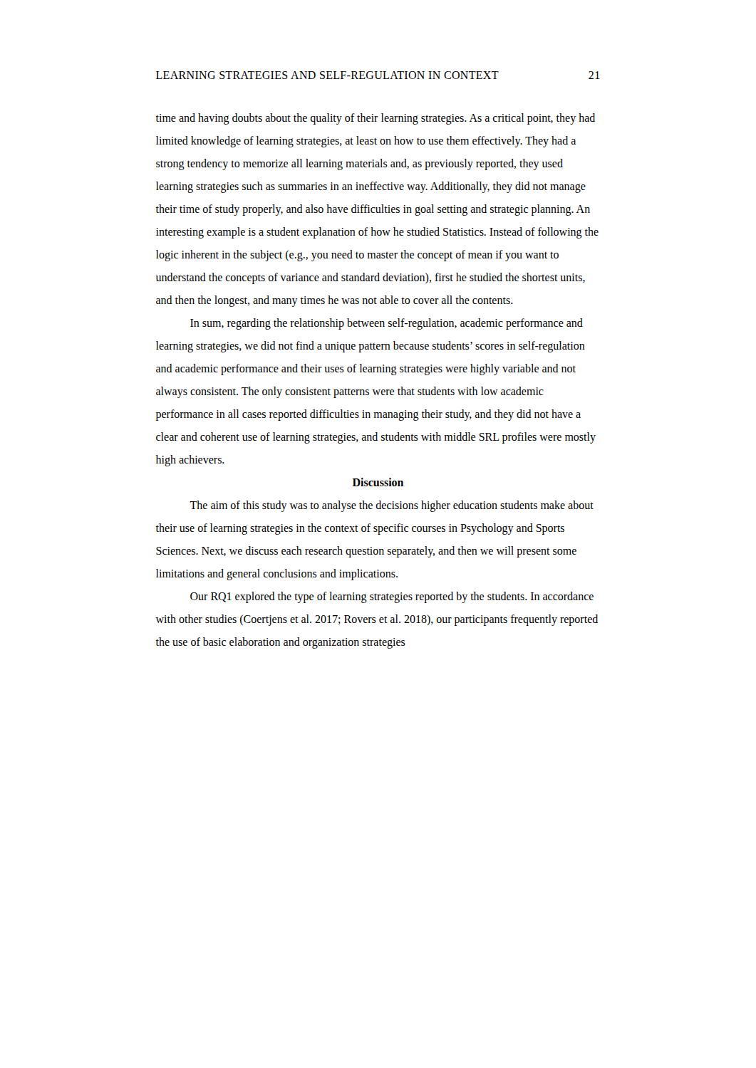Learning Strategies and Self-Regulation in Context 21
time and having doubts about the quality of their learning strategies. As a critical point, they had limited knowledge of learning strategies, at least on how to use them effectively. They had a strong tendency to memorize all learning materials and, as previously reported, they used learning strategies such as summaries in an ineffective way. Additionally, they did not manage their time of study properly, and also have difficulties in goal setting and strategic planning. An interesting example is a student explanation of how he studied Statistics. Instead of following the logic inherent in the subject (e.g., you need to master the concept of mean if you want to understand the concepts of variance and standard deviation), first he studied the shortest units, and then the longest, and many times he was not able to cover all the contents.
In sum, regarding the relationship between self-regulation, academic performance and learning strategies, we did not find a unique pattern because students’ scores in self-regulation and academic performance and their uses of learning strategies were highly variable and not always consistent. The only consistent patterns were that students with low academic performance in all cases reported difficulties in managing their study, and they did not have a clear and coherent use of learning strategies, and students with middle SRL profiles were mostly high achievers.
Discussion
The aim of this study was to analyse the decisions higher education students make about their use of learning strategies in the context of specific courses in Psychology and Sports Sciences. Next, we discuss each research question separately, and then we will present some limitations and general conclusions and implications.
Our RQ1 explored the type of learning strategies reported by the students. In accordance with other studies (Coertjens et al. 2017; Rovers et al. 2018), our participants frequently reported the use of basic elaboration and organization strategies